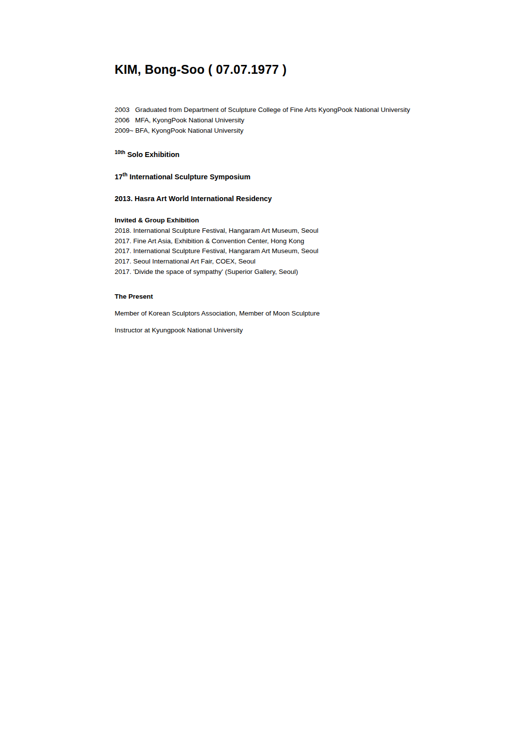KIM, Bong-Soo ( 07.07.1977 )
2003 Graduated from Department of Sculpture College of Fine Arts KyongPook National University
2006 MFA, KyongPook National University
2009~ BFA, KyongPook National University
10th Solo Exhibition
17th International Sculpture Symposium
2013. Hasra Art World International Residency
Invited & Group Exhibition
2018. International Sculpture Festival, Hangaram Art Museum, Seoul
2017. Fine Art Asia, Exhibition & Convention Center, Hong Kong
2017. International Sculpture Festival, Hangaram Art Museum, Seoul
2017. Seoul International Art Fair, COEX, Seoul
2017. 'Divide the space of sympathy' (Superior Gallery, Seoul)
The Present
Member of Korean Sculptors Association, Member of Moon Sculpture
Instructor at Kyungpook National University